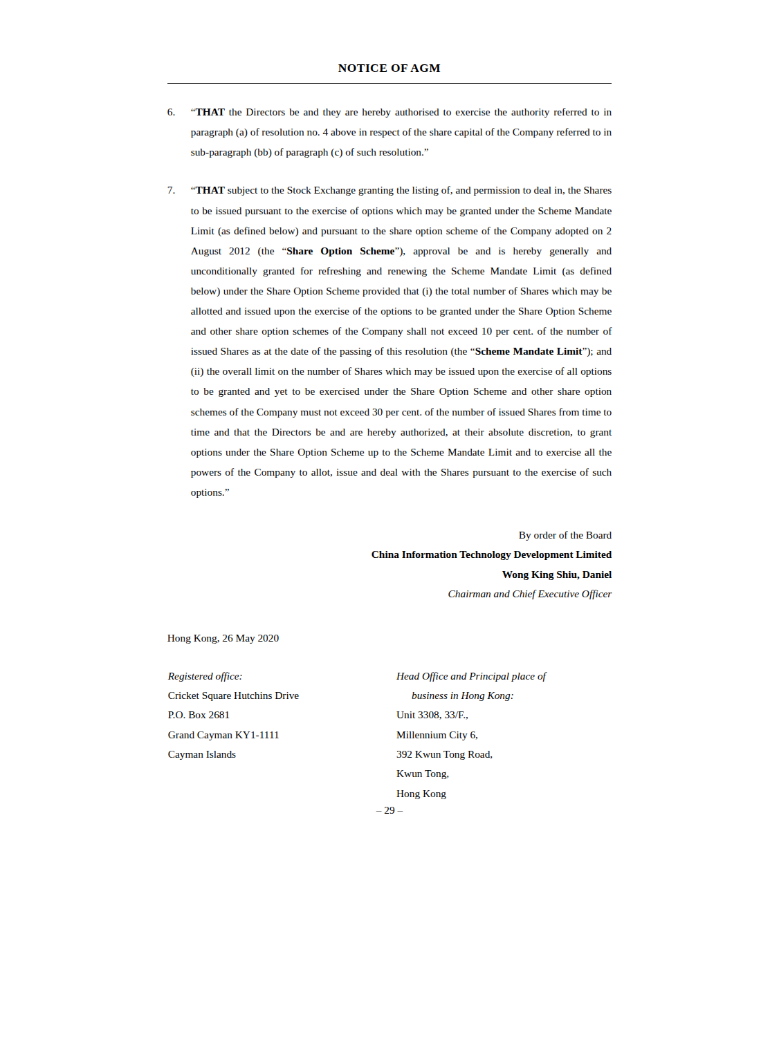NOTICE OF AGM
6. “THAT the Directors be and they are hereby authorised to exercise the authority referred to in paragraph (a) of resolution no. 4 above in respect of the share capital of the Company referred to in sub-paragraph (bb) of paragraph (c) of such resolution.”
7. “THAT subject to the Stock Exchange granting the listing of, and permission to deal in, the Shares to be issued pursuant to the exercise of options which may be granted under the Scheme Mandate Limit (as defined below) and pursuant to the share option scheme of the Company adopted on 2 August 2012 (the “Share Option Scheme”), approval be and is hereby generally and unconditionally granted for refreshing and renewing the Scheme Mandate Limit (as defined below) under the Share Option Scheme provided that (i) the total number of Shares which may be allotted and issued upon the exercise of the options to be granted under the Share Option Scheme and other share option schemes of the Company shall not exceed 10 per cent. of the number of issued Shares as at the date of the passing of this resolution (the “Scheme Mandate Limit”); and (ii) the overall limit on the number of Shares which may be issued upon the exercise of all options to be granted and yet to be exercised under the Share Option Scheme and other share option schemes of the Company must not exceed 30 per cent. of the number of issued Shares from time to time and that the Directors be and are hereby authorized, at their absolute discretion, to grant options under the Share Option Scheme up to the Scheme Mandate Limit and to exercise all the powers of the Company to allot, issue and deal with the Shares pursuant to the exercise of such options.”
By order of the Board
China Information Technology Development Limited
Wong King Shiu, Daniel
Chairman and Chief Executive Officer
Hong Kong, 26 May 2020
| Registered office: Cricket Square Hutchins Drive P.O. Box 2681 Grand Cayman KY1-1111 Cayman Islands | Head Office and Principal place of business in Hong Kong: Unit 3308, 33/F., Millennium City 6, 392 Kwun Tong Road, Kwun Tong, Hong Kong |
– 29 –